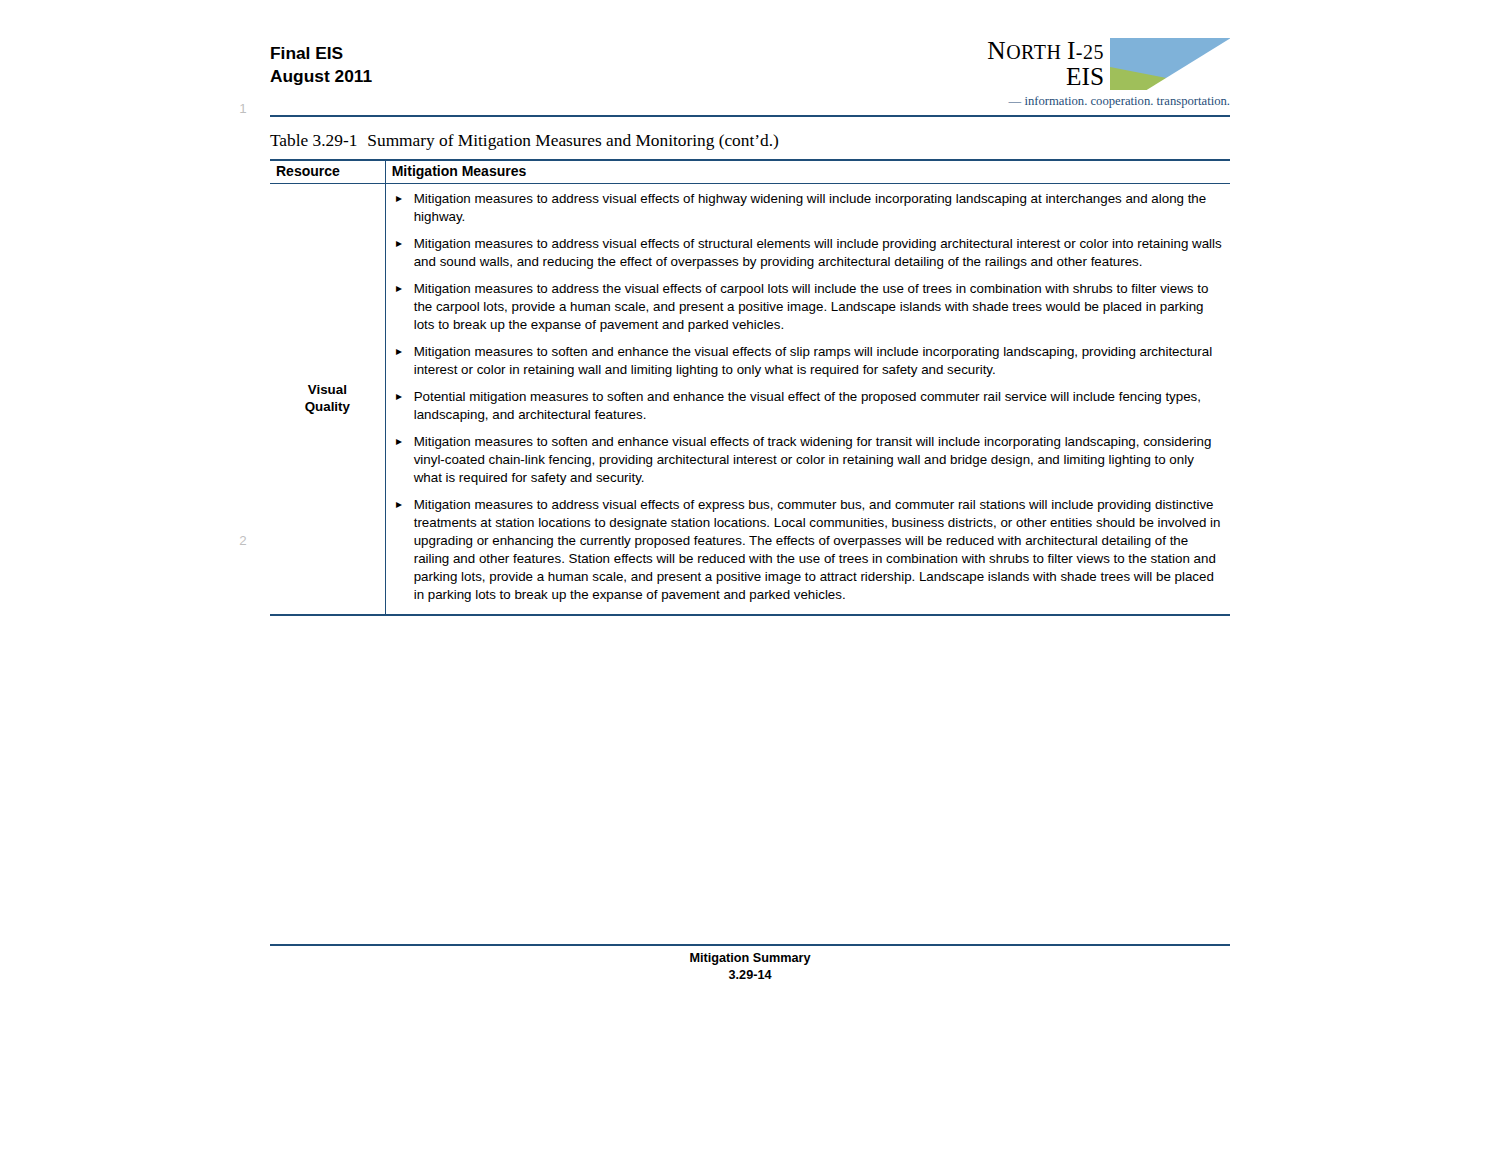Final EIS
August 2011
NORTH I-25
EIS
— information. cooperation. transportation.
1
Table 3.29-1 Summary of Mitigation Measures and Monitoring (cont’d.)
| Resource | Mitigation Measures |
| --- | --- |
| Visual Quality | Mitigation measures to address visual effects of highway widening will include incorporating landscaping at interchanges and along the highway. Mitigation measures to address visual effects of structural elements will include providing architectural interest or color into retaining walls and sound walls, and reducing the effect of overpasses by providing architectural detailing of the railings and other features. Mitigation measures to address the visual effects of carpool lots will include the use of trees in combination with shrubs to filter views to the carpool lots, provide a human scale, and present a positive image. Landscape islands with shade trees would be placed in parking lots to break up the expanse of pavement and parked vehicles. Mitigation measures to soften and enhance the visual effects of slip ramps will include incorporating landscaping, providing architectural interest or color in retaining wall and limiting lighting to only what is required for safety and security. Potential mitigation measures to soften and enhance the visual effect of the proposed commuter rail service will include fencing types, landscaping, and architectural features. Mitigation measures to soften and enhance visual effects of track widening for transit will include incorporating landscaping, considering vinyl-coated chain-link fencing, providing architectural interest or color in retaining wall and bridge design, and limiting lighting to only what is required for safety and security. Mitigation measures to address visual effects of express bus, commuter bus, and commuter rail stations will include providing distinctive treatments at station locations to designate station locations. Local communities, business districts, or other entities should be involved in upgrading or enhancing the currently proposed features. The effects of overpasses will be reduced with architectural detailing of the railing and other features. Station effects will be reduced with the use of trees in combination with shrubs to filter views to the station and parking lots, provide a human scale, and present a positive image to attract ridership. Landscape islands with shade trees will be placed in parking lots to break up the expanse of pavement and parked vehicles. |
2
Mitigation Summary
3.29-14